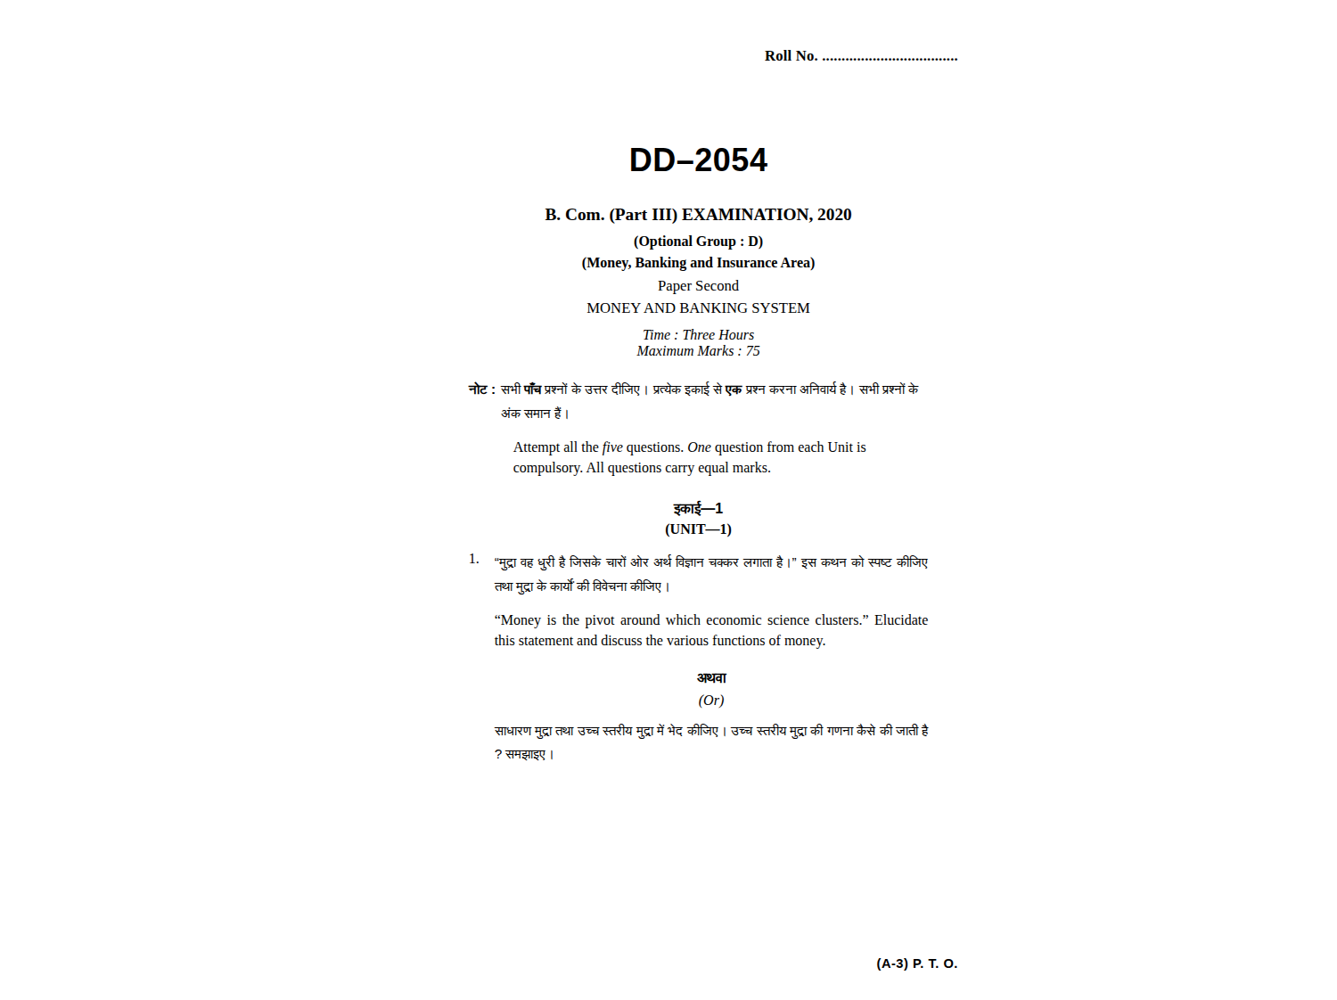Roll No. ...................................
DD–2054
B. Com. (Part III) EXAMINATION, 2020
(Optional Group : D)
(Money, Banking and Insurance Area)
Paper Second
MONEY AND BANKING SYSTEM
Time : Three Hours
Maximum Marks : 75
नोट : सभी पाँच प्रश्नों के उत्तर दीजिए। प्रत्येक इकाई से एक प्रश्न करना अनिवार्य है। सभी प्रश्नों के अंक समान हैं।
Attempt all the five questions. One question from each Unit is compulsory. All questions carry equal marks.
इकाई—1
(UNIT—1)
1.
“मुद्रा वह धुरी है जिसके चारों ओर अर्थ विज्ञान चक्कर लगाता है।” इस कथन को स्पष्ट कीजिए तथा मुद्रा के कार्यों की विवेचना कीजिए।
“Money is the pivot around which economic science clusters.” Elucidate this statement and discuss the various functions of money.
अथवा
(Or)
साधारण मुद्रा तथा उच्च स्तरीय मुद्रा में भेद कीजिए। उच्च स्तरीय मुद्रा की गणना कैसे की जाती है ? समझाइए।
(A-3) P. T. O.